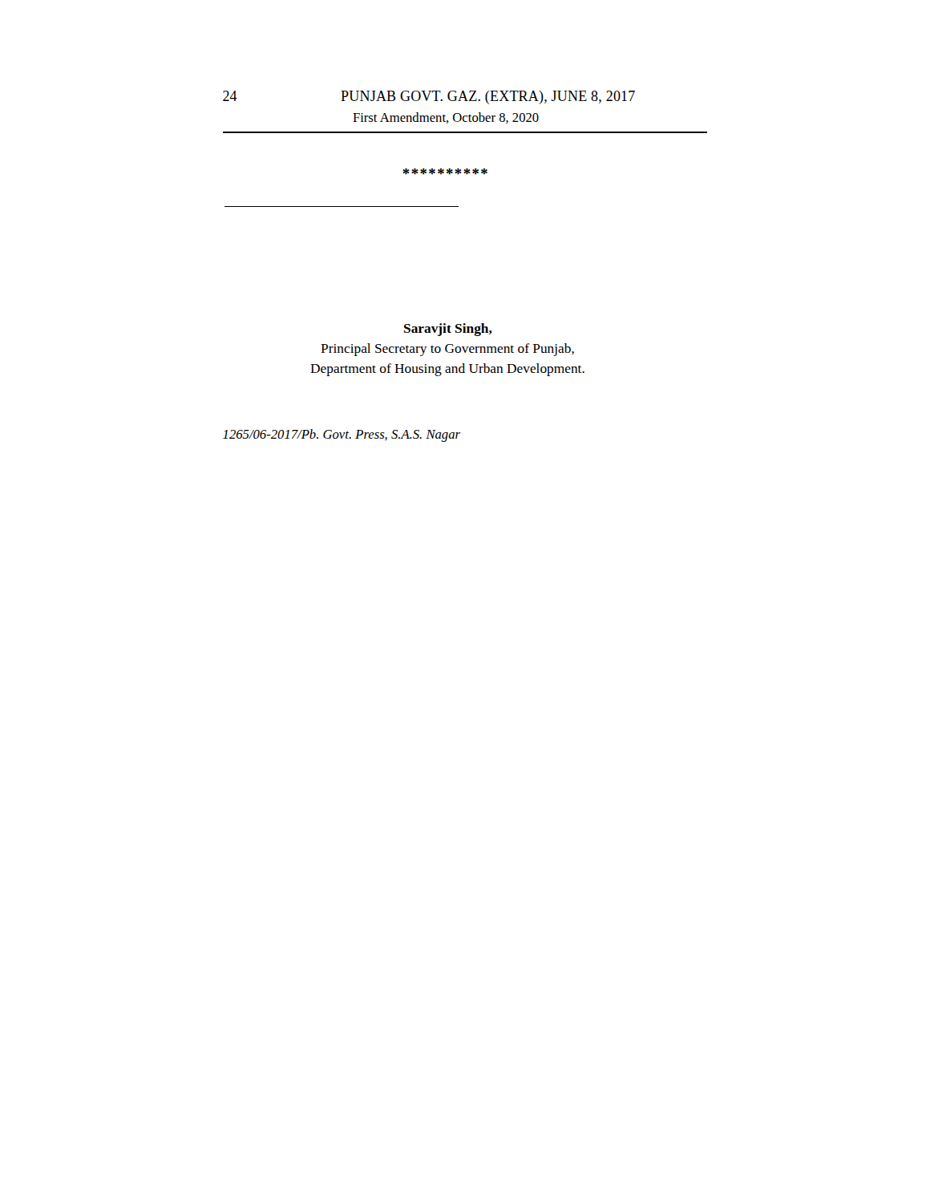24
PUNJAB GOVT. GAZ. (EXTRA), JUNE 8, 2017
First Amendment, October 8, 2020
**********
Saravjit Singh,
Principal Secretary to Government of Punjab,
Department of Housing and Urban Development.
1265/06-2017/Pb. Govt. Press, S.A.S. Nagar